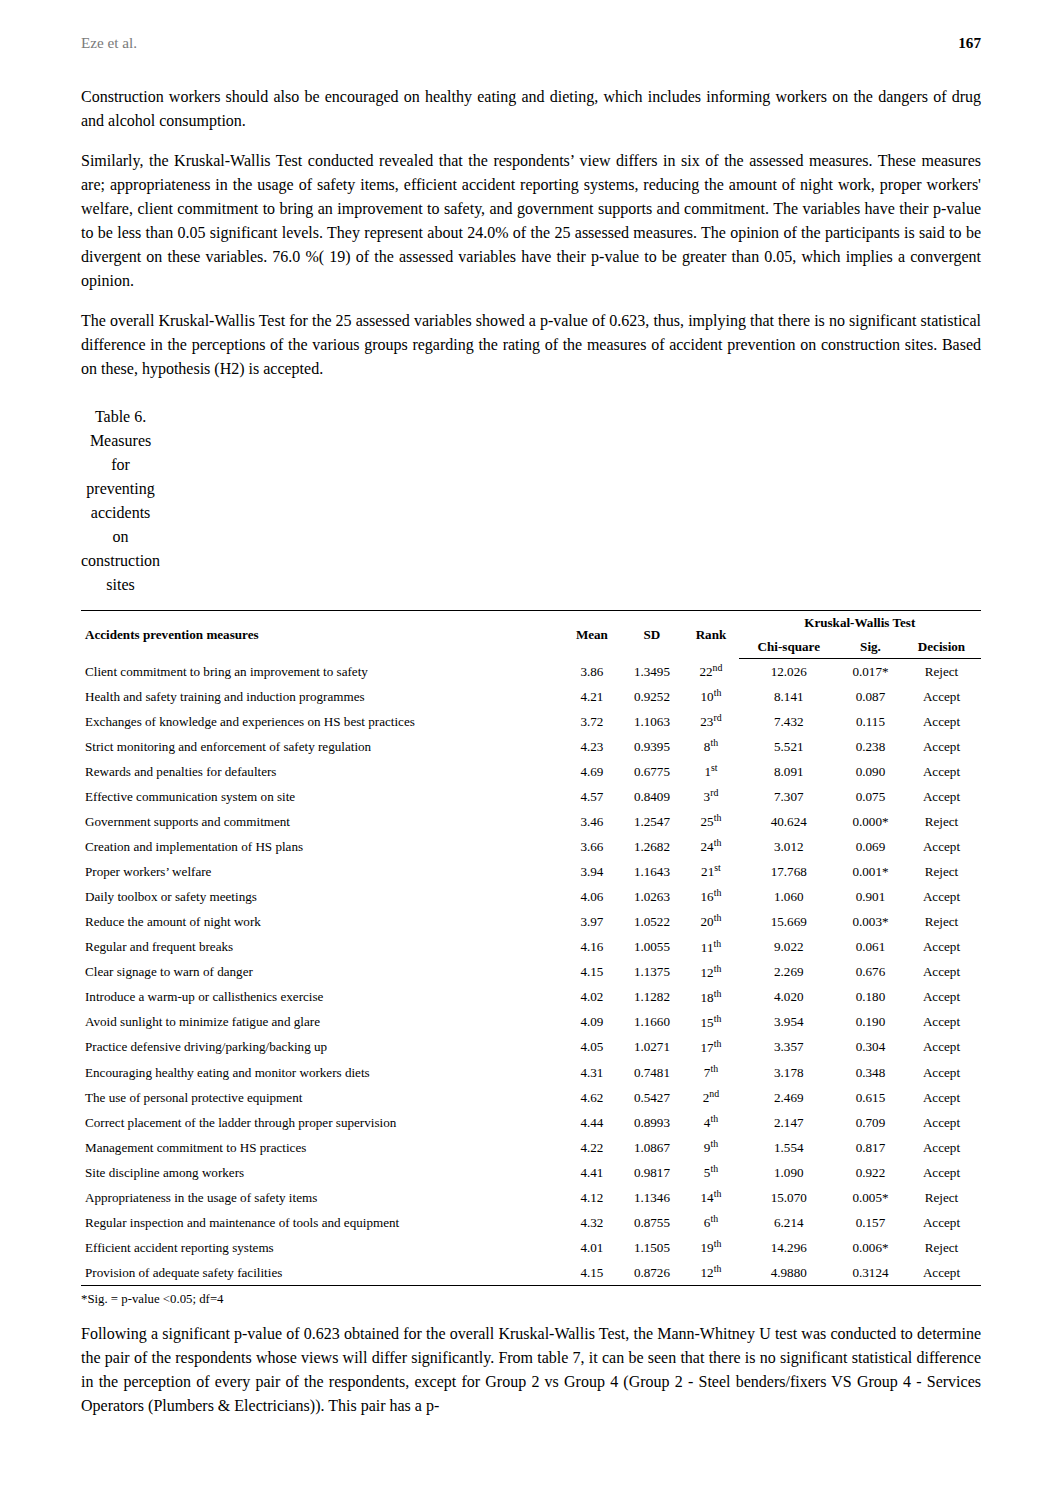Eze et al. 167
Construction workers should also be encouraged on healthy eating and dieting, which includes informing workers on the dangers of drug and alcohol consumption.
Similarly, the Kruskal-Wallis Test conducted revealed that the respondents’ view differs in six of the assessed measures. These measures are; appropriateness in the usage of safety items, efficient accident reporting systems, reducing the amount of night work, proper workers' welfare, client commitment to bring an improvement to safety, and government supports and commitment. The variables have their p-value to be less than 0.05 significant levels. They represent about 24.0% of the 25 assessed measures. The opinion of the participants is said to be divergent on these variables. 76.0 %( 19) of the assessed variables have their p-value to be greater than 0.05, which implies a convergent opinion.
The overall Kruskal-Wallis Test for the 25 assessed variables showed a p-value of 0.623, thus, implying that there is no significant statistical difference in the perceptions of the various groups regarding the rating of the measures of accident prevention on construction sites. Based on these, hypothesis (H2) is accepted.
Table 6. Measures for preventing accidents on construction sites
| Accidents prevention measures | Mean | SD | Rank | Kruskal-Wallis Test |
| --- | --- | --- | --- | --- |
| Chi-square | Sig. | Decision |
| Client commitment to bring an improvement to safety | 3.86 | 1.3495 | 22 nd | 12.026 | 0.017* | Reject |
| Health and safety training and induction programmes | 4.21 | 0.9252 | 10 th | 8.141 | 0.087 | Accept |
| Exchanges of knowledge and experiences on HS best practices | 3.72 | 1.1063 | 23 rd | 7.432 | 0.115 | Accept |
| Strict monitoring and enforcement of safety regulation | 4.23 | 0.9395 | 8 th | 5.521 | 0.238 | Accept |
| Rewards and penalties for defaulters | 4.69 | 0.6775 | 1 st | 8.091 | 0.090 | Accept |
| Effective communication system on site | 4.57 | 0.8409 | 3 rd | 7.307 | 0.075 | Accept |
| Government supports and commitment | 3.46 | 1.2547 | 25 th | 40.624 | 0.000* | Reject |
| Creation and implementation of HS plans | 3.66 | 1.2682 | 24 th | 3.012 | 0.069 | Accept |
| Proper workers’ welfare | 3.94 | 1.1643 | 21 st | 17.768 | 0.001* | Reject |
| Daily toolbox or safety meetings | 4.06 | 1.0263 | 16 th | 1.060 | 0.901 | Accept |
| Reduce the amount of night work | 3.97 | 1.0522 | 20 th | 15.669 | 0.003* | Reject |
| Regular and frequent breaks | 4.16 | 1.0055 | 11 th | 9.022 | 0.061 | Accept |
| Clear signage to warn of danger | 4.15 | 1.1375 | 12 th | 2.269 | 0.676 | Accept |
| Introduce a warm-up or callisthenics exercise | 4.02 | 1.1282 | 18 th | 4.020 | 0.180 | Accept |
| Avoid sunlight to minimize fatigue and glare | 4.09 | 1.1660 | 15 th | 3.954 | 0.190 | Accept |
| Practice defensive driving/parking/backing up | 4.05 | 1.0271 | 17 th | 3.357 | 0.304 | Accept |
| Encouraging healthy eating and monitor workers diets | 4.31 | 0.7481 | 7 th | 3.178 | 0.348 | Accept |
| The use of personal protective equipment | 4.62 | 0.5427 | 2 nd | 2.469 | 0.615 | Accept |
| Correct placement of the ladder through proper supervision | 4.44 | 0.8993 | 4 th | 2.147 | 0.709 | Accept |
| Management commitment to HS practices | 4.22 | 1.0867 | 9 th | 1.554 | 0.817 | Accept |
| Site discipline among workers | 4.41 | 0.9817 | 5 th | 1.090 | 0.922 | Accept |
| Appropriateness in the usage of safety items | 4.12 | 1.1346 | 14 th | 15.070 | 0.005* | Reject |
| Regular inspection and maintenance of tools and equipment | 4.32 | 0.8755 | 6 th | 6.214 | 0.157 | Accept |
| Efficient accident reporting systems | 4.01 | 1.1505 | 19 th | 14.296 | 0.006* | Reject |
| Provision of adequate safety facilities | 4.15 | 0.8726 | 12 th | 4.9880 | 0.3124 | Accept |
*Sig. = p-value <0.05; df=4
Following a significant p-value of 0.623 obtained for the overall Kruskal-Wallis Test, the Mann-Whitney U test was conducted to determine the pair of the respondents whose views will differ significantly. From table 7, it can be seen that there is no significant statistical difference in the perception of every pair of the respondents, except for Group 2 vs Group 4 (Group 2 - Steel benders/fixers VS Group 4 - Services Operators (Plumbers & Electricians)). This pair has a p-